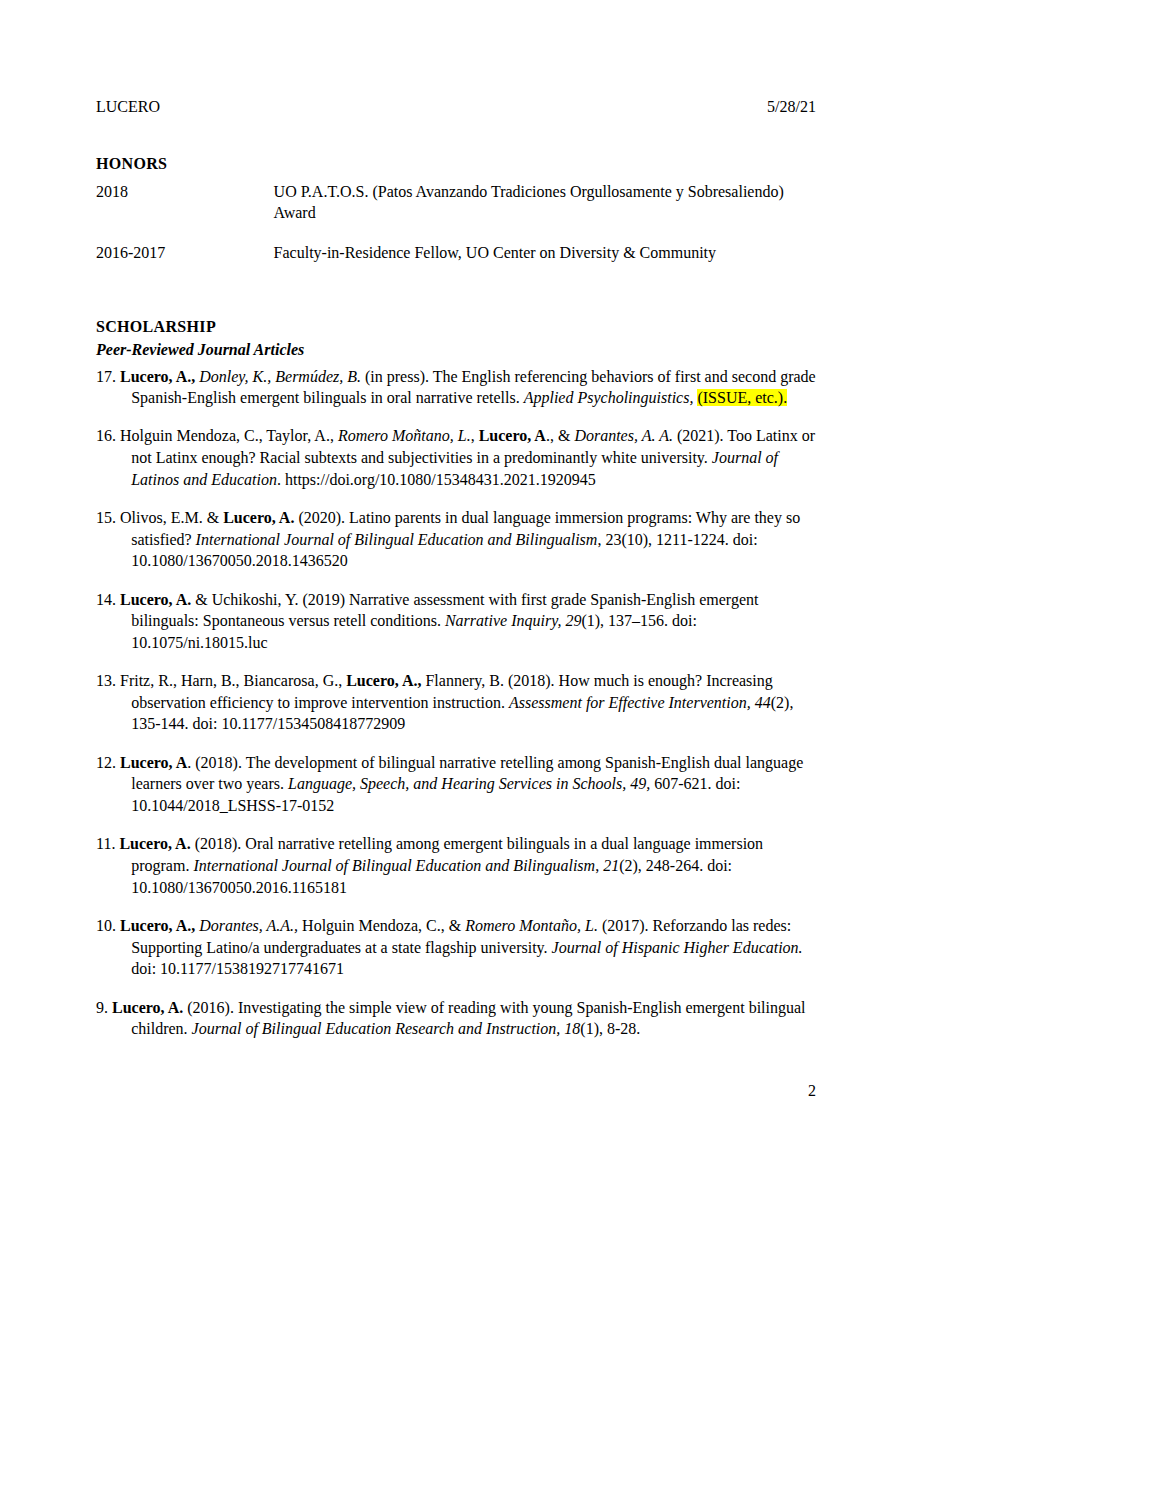LUCERO 5/28/21
HONORS
| 2018 | UO P.A.T.O.S. (Patos Avanzando Tradiciones Orgullosamente y Sobresaliendo) Award |
| 2016-2017 | Faculty-in-Residence Fellow, UO Center on Diversity & Community |
SCHOLARSHIP
Peer-Reviewed Journal Articles
17. Lucero, A., Donley, K., Bermúdez, B. (in press). The English referencing behaviors of first and second grade Spanish-English emergent bilinguals in oral narrative retells. Applied Psycholinguistics, (ISSUE, etc.).
16. Holguin Mendoza, C., Taylor, A., Romero Moñtano, L., Lucero, A., & Dorantes, A. A. (2021). Too Latinx or not Latinx enough? Racial subtexts and subjectivities in a predominantly white university. Journal of Latinos and Education. https://doi.org/10.1080/15348431.2021.1920945
15. Olivos, E.M. & Lucero, A. (2020). Latino parents in dual language immersion programs: Why are they so satisfied? International Journal of Bilingual Education and Bilingualism, 23(10), 1211-1224. doi: 10.1080/13670050.2018.1436520
14. Lucero, A. & Uchikoshi, Y. (2019) Narrative assessment with first grade Spanish-English emergent bilinguals: Spontaneous versus retell conditions. Narrative Inquiry, 29(1), 137–156. doi: 10.1075/ni.18015.luc
13. Fritz, R., Harn, B., Biancarosa, G., Lucero, A., Flannery, B. (2018). How much is enough? Increasing observation efficiency to improve intervention instruction. Assessment for Effective Intervention, 44(2), 135-144. doi: 10.1177/1534508418772909
12. Lucero, A. (2018). The development of bilingual narrative retelling among Spanish-English dual language learners over two years. Language, Speech, and Hearing Services in Schools, 49, 607-621. doi: 10.1044/2018_LSHSS-17-0152
11. Lucero, A. (2018). Oral narrative retelling among emergent bilinguals in a dual language immersion program. International Journal of Bilingual Education and Bilingualism, 21(2), 248-264. doi: 10.1080/13670050.2016.1165181
10. Lucero, A., Dorantes, A.A., Holguin Mendoza, C., & Romero Montaño, L. (2017). Reforzando las redes: Supporting Latino/a undergraduates at a state flagship university. Journal of Hispanic Higher Education. doi: 10.1177/1538192717741671
9. Lucero, A. (2016). Investigating the simple view of reading with young Spanish-English emergent bilingual children. Journal of Bilingual Education Research and Instruction, 18(1), 8-28.
2